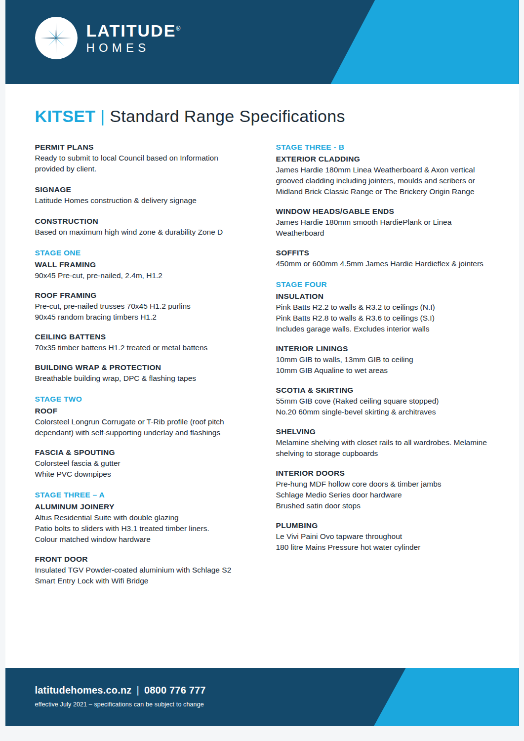LATITUDE®
HOMES
KITSET | Standard Range Specifications
Permit Plans
Ready to submit to local Council based on Information provided by client.
Signage
Latitude Homes construction & delivery signage
Construction
Based on maximum high wind zone & durability Zone D
Stage One
Wall Framing
90x45 Pre-cut, pre-nailed, 2.4m, H1.2
Roof Framing
Pre-cut, pre-nailed trusses 70x45 H1.2 purlins
90x45 random bracing timbers H1.2
Ceiling Battens
70x35 timber battens H1.2 treated or metal battens
Building Wrap & Protection
Breathable building wrap, DPC & flashing tapes
Stage Two
Roof
Colorsteel Longrun Corrugate or T-Rib profile (roof pitch dependant) with self-supporting underlay and flashings
Fascia & Spouting
Colorsteel fascia & gutter
White PVC downpipes
Stage Three – A
Aluminum Joinery
Altus Residential Suite with double glazing
Patio bolts to sliders with H3.1 treated timber liners.
Colour matched window hardware
Front Door
Insulated TGV Powder-coated aluminium with Schlage S2 Smart Entry Lock with Wifi Bridge
Stage Three - B
Exterior Cladding
James Hardie 180mm Linea Weatherboard & Axon vertical grooved cladding including jointers, moulds and scribers or
Midland Brick Classic Range or The Brickery Origin Range
Window Heads/Gable Ends
James Hardie 180mm smooth HardiePlank or Linea Weatherboard
Soffits
450mm or 600mm 4.5mm James Hardie Hardieflex & jointers
Stage Four
Insulation
Pink Batts R2.2 to walls & R3.2 to ceilings (N.I)
Pink Batts R2.8 to walls & R3.6 to ceilings (S.I)
Includes garage walls. Excludes interior walls
Interior Linings
10mm GIB to walls, 13mm GIB to ceiling
10mm GIB Aqualine to wet areas
Scotia & Skirting
55mm GIB cove (Raked ceiling square stopped)
No.20 60mm single-bevel skirting & architraves
Shelving
Melamine shelving with closet rails to all wardrobes. Melamine shelving to storage cupboards
Interior Doors
Pre-hung MDF hollow core doors & timber jambs
Schlage Medio Series door hardware
Brushed satin door stops
Plumbing
Le Vivi Paini Ovo tapware throughout
180 litre Mains Pressure hot water cylinder
latitudehomes.co.nz|0800 776 777
effective July 2021 – specifications can be subject to change